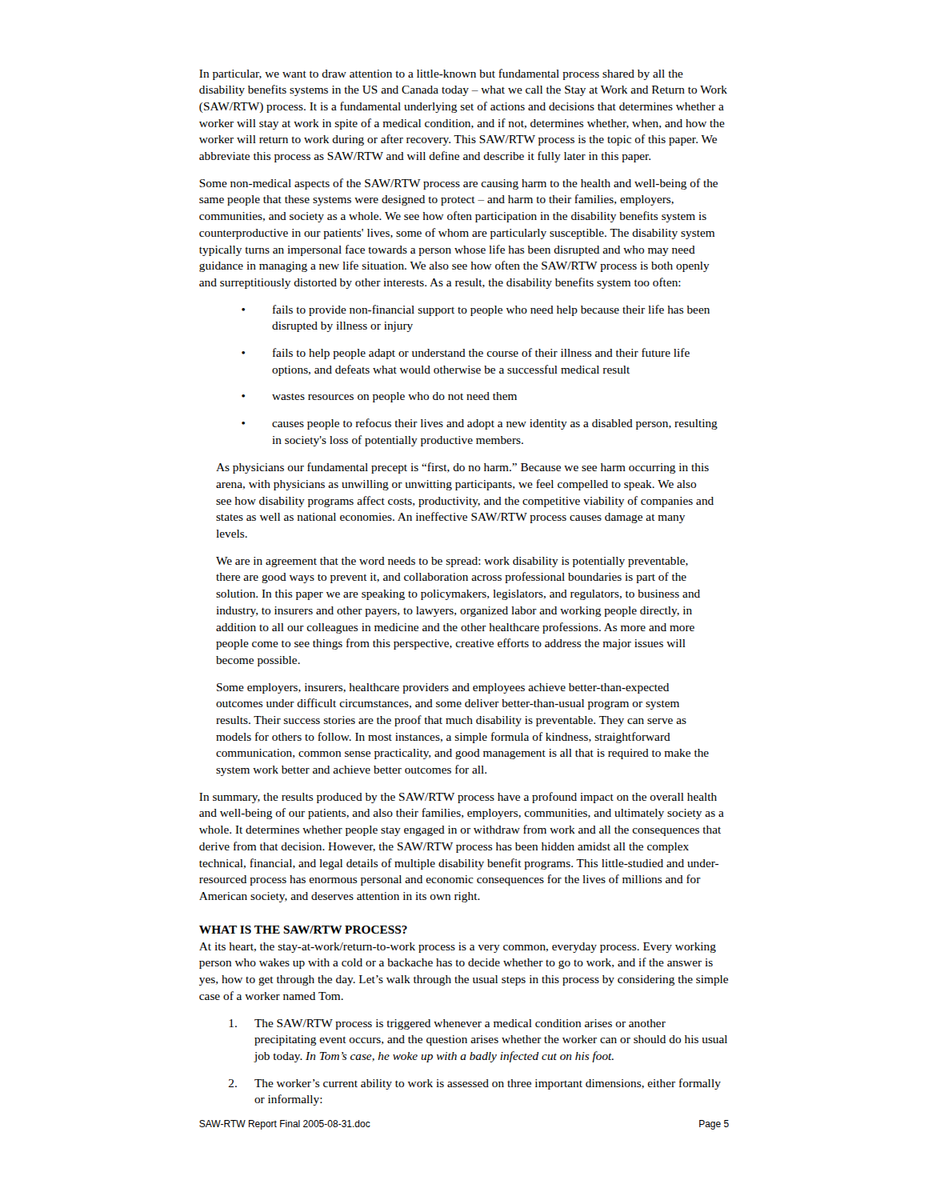In particular, we want to draw attention to a little-known but fundamental process shared by all the disability benefits systems in the US and Canada today – what we call the Stay at Work and Return to Work (SAW/RTW) process. It is a fundamental underlying set of actions and decisions that determines whether a worker will stay at work in spite of a medical condition, and if not, determines whether, when, and how the worker will return to work during or after recovery. This SAW/RTW process is the topic of this paper. We abbreviate this process as SAW/RTW and will define and describe it fully later in this paper.
Some non-medical aspects of the SAW/RTW process are causing harm to the health and well-being of the same people that these systems were designed to protect – and harm to their families, employers, communities, and society as a whole. We see how often participation in the disability benefits system is counterproductive in our patients' lives, some of whom are particularly susceptible. The disability system typically turns an impersonal face towards a person whose life has been disrupted and who may need guidance in managing a new life situation. We also see how often the SAW/RTW process is both openly and surreptitiously distorted by other interests. As a result, the disability benefits system too often:
fails to provide non-financial support to people who need help because their life has been disrupted by illness or injury
fails to help people adapt or understand the course of their illness and their future life options, and defeats what would otherwise be a successful medical result
wastes resources on people who do not need them
causes people to refocus their lives and adopt a new identity as a disabled person, resulting in society's loss of potentially productive members.
As physicians our fundamental precept is “first, do no harm.” Because we see harm occurring in this arena, with physicians as unwilling or unwitting participants, we feel compelled to speak. We also see how disability programs affect costs, productivity, and the competitive viability of companies and states as well as national economies. An ineffective SAW/RTW process causes damage at many levels.
We are in agreement that the word needs to be spread: work disability is potentially preventable, there are good ways to prevent it, and collaboration across professional boundaries is part of the solution. In this paper we are speaking to policymakers, legislators, and regulators, to business and industry, to insurers and other payers, to lawyers, organized labor and working people directly, in addition to all our colleagues in medicine and the other healthcare professions. As more and more people come to see things from this perspective, creative efforts to address the major issues will become possible.
Some employers, insurers, healthcare providers and employees achieve better-than-expected outcomes under difficult circumstances, and some deliver better-than-usual program or system results. Their success stories are the proof that much disability is preventable. They can serve as models for others to follow. In most instances, a simple formula of kindness, straightforward communication, common sense practicality, and good management is all that is required to make the system work better and achieve better outcomes for all.
In summary, the results produced by the SAW/RTW process have a profound impact on the overall health and well-being of our patients, and also their families, employers, communities, and ultimately society as a whole. It determines whether people stay engaged in or withdraw from work and all the consequences that derive from that decision. However, the SAW/RTW process has been hidden amidst all the complex technical, financial, and legal details of multiple disability benefit programs. This little-studied and under-resourced process has enormous personal and economic consequences for the lives of millions and for American society, and deserves attention in its own right.
What is the SAW/RTW process?
At its heart, the stay-at-work/return-to-work process is a very common, everyday process. Every working person who wakes up with a cold or a backache has to decide whether to go to work, and if the answer is yes, how to get through the day. Let’s walk through the usual steps in this process by considering the simple case of a worker named Tom.
The SAW/RTW process is triggered whenever a medical condition arises or another precipitating event occurs, and the question arises whether the worker can or should do his usual job today. In Tom’s case, he woke up with a badly infected cut on his foot.
The worker’s current ability to work is assessed on three important dimensions, either formally or informally:
SAW-RTW Report Final 2005-08-31.doc Page 5